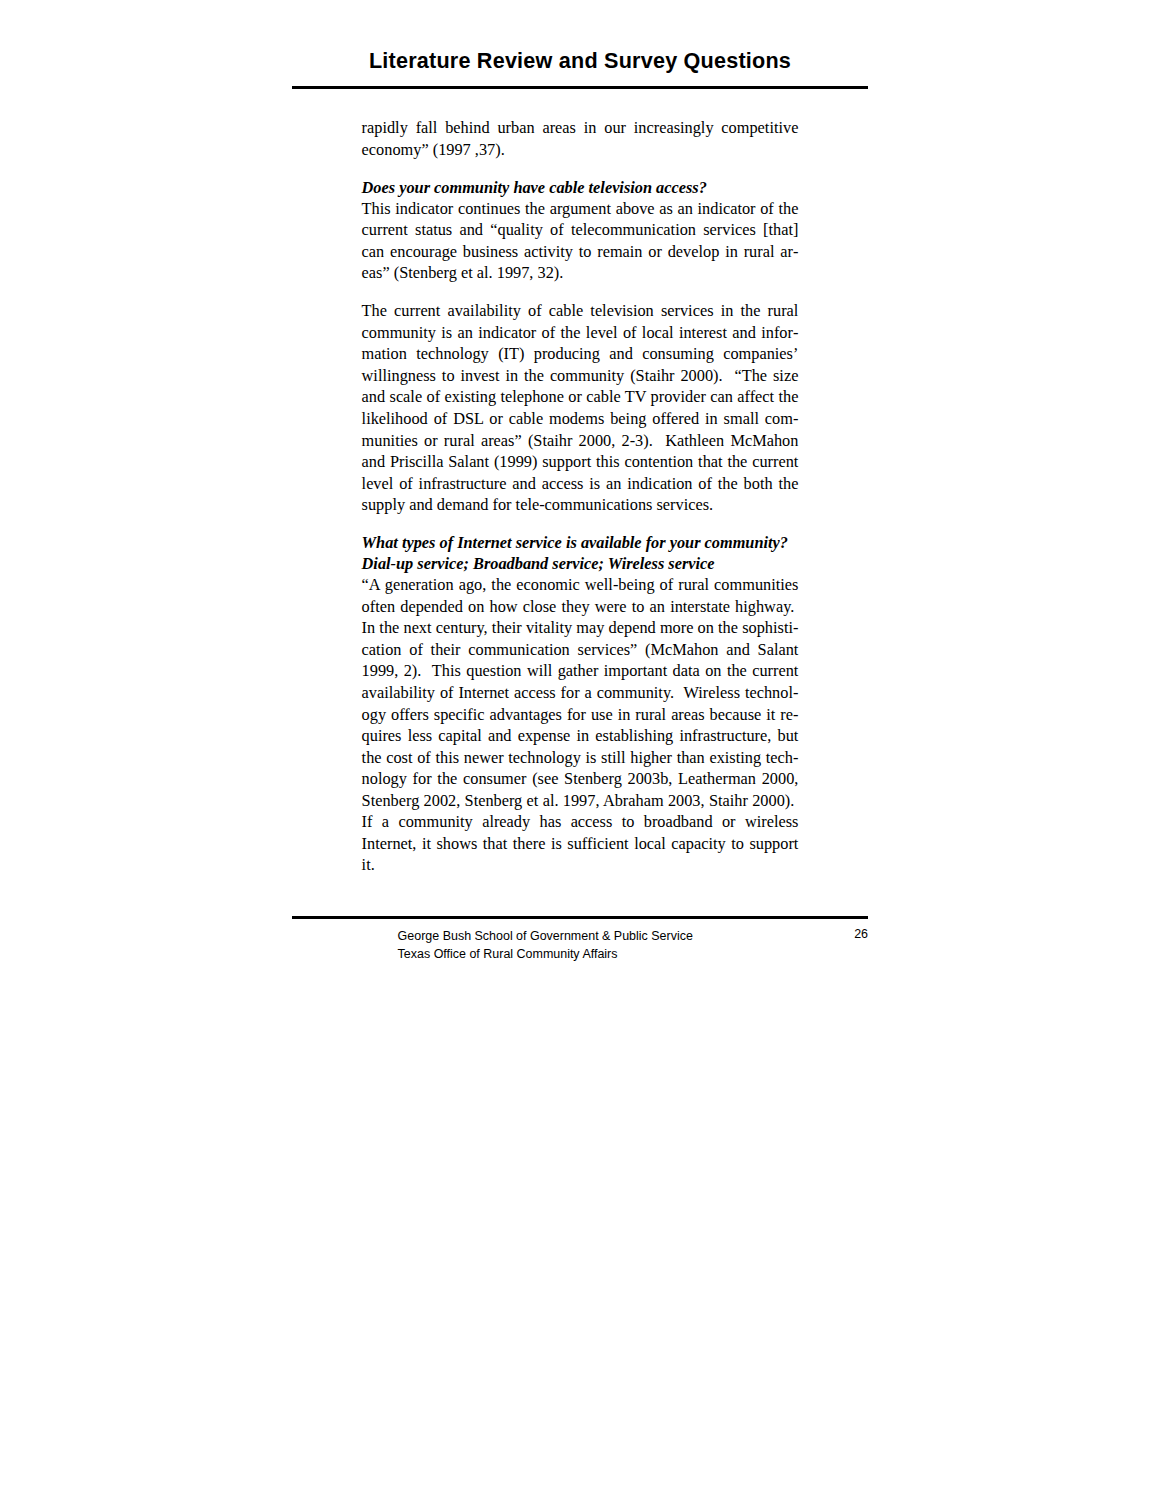Literature Review and Survey Questions
rapidly fall behind urban areas in our increasingly competitive economy” (1997 ,37).
Does your community have cable television access?
This indicator continues the argument above as an indicator of the current status and “quality of telecommunication services [that] can encourage business activity to remain or develop in rural areas” (Stenberg et al. 1997, 32).
The current availability of cable television services in the rural community is an indicator of the level of local interest and information technology (IT) producing and consuming companies’ willingness to invest in the community (Staihr 2000). “The size and scale of existing telephone or cable TV provider can affect the likelihood of DSL or cable modems being offered in small communities or rural areas” (Staihr 2000, 2-3). Kathleen McMahon and Priscilla Salant (1999) support this contention that the current level of infrastructure and access is an indication of the both the supply and demand for tele-communications services.
What types of Internet service is available for your community? Dial-up service; Broadband service; Wireless service
“A generation ago, the economic well-being of rural communities often depended on how close they were to an interstate highway. In the next century, their vitality may depend more on the sophistication of their communication services” (McMahon and Salant 1999, 2). This question will gather important data on the current availability of Internet access for a community. Wireless technology offers specific advantages for use in rural areas because it requires less capital and expense in establishing infrastructure, but the cost of this newer technology is still higher than existing technology for the consumer (see Stenberg 2003b, Leatherman 2000, Stenberg 2002, Stenberg et al. 1997, Abraham 2003, Staihr 2000). If a community already has access to broadband or wireless Internet, it shows that there is sufficient local capacity to support it.
George Bush School of Government & Public Service
Texas Office of Rural Community Affairs
26